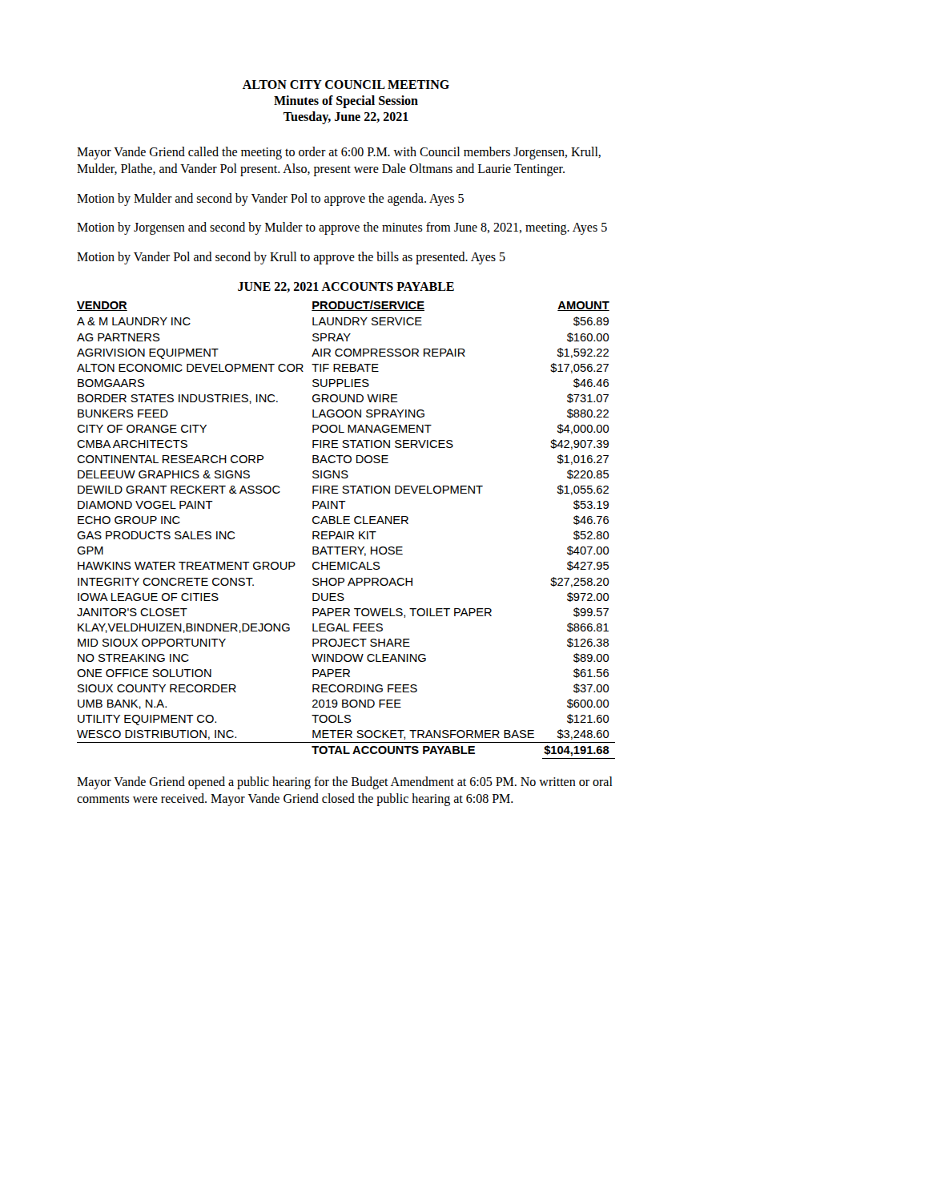ALTON CITY COUNCIL MEETING
Minutes of Special Session
Tuesday, June 22, 2021
Mayor Vande Griend called the meeting to order at 6:00 P.M. with Council members Jorgensen, Krull, Mulder, Plathe, and Vander Pol present. Also, present were Dale Oltmans and Laurie Tentinger.
Motion by Mulder and second by Vander Pol to approve the agenda. Ayes 5
Motion by Jorgensen and second by Mulder to approve the minutes from June 8, 2021, meeting. Ayes 5
Motion by Vander Pol and second by Krull to approve the bills as presented. Ayes 5
JUNE 22, 2021 ACCOUNTS PAYABLE
| VENDOR | PRODUCT/SERVICE | AMOUNT |
| --- | --- | --- |
| A & M LAUNDRY INC | LAUNDRY SERVICE | $56.89 |
| AG PARTNERS | SPRAY | $160.00 |
| AGRIVISION EQUIPMENT | AIR COMPRESSOR REPAIR | $1,592.22 |
| ALTON ECONOMIC DEVELOPMENT COR | TIF REBATE | $17,056.27 |
| BOMGAARS | SUPPLIES | $46.46 |
| BORDER STATES INDUSTRIES, INC. | GROUND WIRE | $731.07 |
| BUNKERS FEED | LAGOON SPRAYING | $880.22 |
| CITY OF ORANGE CITY | POOL MANAGEMENT | $4,000.00 |
| CMBA ARCHITECTS | FIRE STATION SERVICES | $42,907.39 |
| CONTINENTAL RESEARCH CORP | BACTO DOSE | $1,016.27 |
| DELEEUW GRAPHICS & SIGNS | SIGNS | $220.85 |
| DEWILD GRANT RECKERT & ASSOC | FIRE STATION DEVELOPMENT | $1,055.62 |
| DIAMOND VOGEL PAINT | PAINT | $53.19 |
| ECHO GROUP INC | CABLE CLEANER | $46.76 |
| GAS PRODUCTS SALES INC | REPAIR KIT | $52.80 |
| GPM | BATTERY, HOSE | $407.00 |
| HAWKINS WATER TREATMENT GROUP | CHEMICALS | $427.95 |
| INTEGRITY CONCRETE CONST. | SHOP APPROACH | $27,258.20 |
| IOWA LEAGUE OF CITIES | DUES | $972.00 |
| JANITOR'S CLOSET | PAPER TOWELS, TOILET PAPER | $99.57 |
| KLAY,VELDHUIZEN,BINDNER,DEJONG | LEGAL FEES | $866.81 |
| MID SIOUX OPPORTUNITY | PROJECT SHARE | $126.38 |
| NO STREAKING INC | WINDOW CLEANING | $89.00 |
| ONE OFFICE SOLUTION | PAPER | $61.56 |
| SIOUX COUNTY RECORDER | RECORDING FEES | $37.00 |
| UMB BANK, N.A. | 2019 BOND FEE | $600.00 |
| UTILITY EQUIPMENT CO. | TOOLS | $121.60 |
| WESCO DISTRIBUTION, INC. | METER SOCKET, TRANSFORMER BASE | $3,248.60 |
| | TOTAL ACCOUNTS PAYABLE | $104,191.68 |
Mayor Vande Griend opened a public hearing for the Budget Amendment at 6:05 PM. No written or oral comments were received. Mayor Vande Griend closed the public hearing at 6:08 PM.